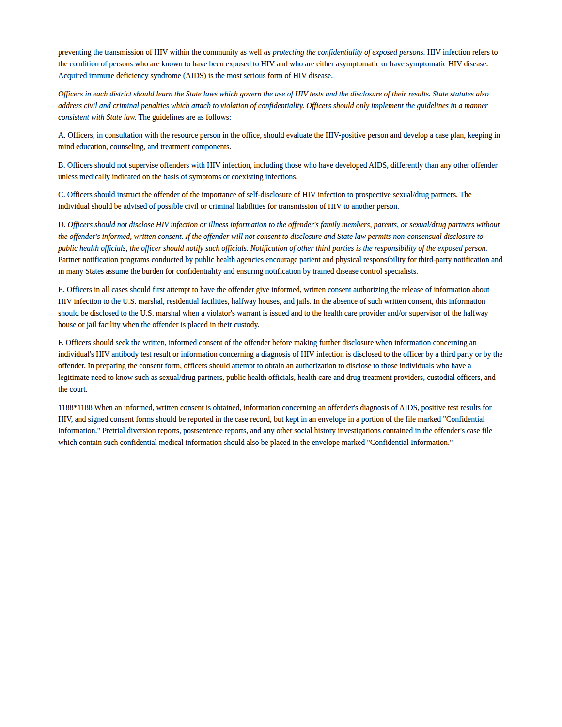preventing the transmission of HIV within the community as well as protecting the confidentiality of exposed persons. HIV infection refers to the condition of persons who are known to have been exposed to HIV and who are either asymptomatic or have symptomatic HIV disease. Acquired immune deficiency syndrome (AIDS) is the most serious form of HIV disease.
Officers in each district should learn the State laws which govern the use of HIV tests and the disclosure of their results. State statutes also address civil and criminal penalties which attach to violation of confidentiality. Officers should only implement the guidelines in a manner consistent with State law. The guidelines are as follows:
A. Officers, in consultation with the resource person in the office, should evaluate the HIV-positive person and develop a case plan, keeping in mind education, counseling, and treatment components.
B. Officers should not supervise offenders with HIV infection, including those who have developed AIDS, differently than any other offender unless medically indicated on the basis of symptoms or coexisting infections.
C. Officers should instruct the offender of the importance of self-disclosure of HIV infection to prospective sexual/drug partners. The individual should be advised of possible civil or criminal liabilities for transmission of HIV to another person.
D. Officers should not disclose HIV infection or illness information to the offender's family members, parents, or sexual/drug partners without the offender's informed, written consent. If the offender will not consent to disclosure and State law permits non-consensual disclosure to public health officials, the officer should notify such officials. Notification of other third parties is the responsibility of the exposed person. Partner notification programs conducted by public health agencies encourage patient and physical responsibility for third-party notification and in many States assume the burden for confidentiality and ensuring notification by trained disease control specialists.
E. Officers in all cases should first attempt to have the offender give informed, written consent authorizing the release of information about HIV infection to the U.S. marshal, residential facilities, halfway houses, and jails. In the absence of such written consent, this information should be disclosed to the U.S. marshal when a violator's warrant is issued and to the health care provider and/or supervisor of the halfway house or jail facility when the offender is placed in their custody.
F. Officers should seek the written, informed consent of the offender before making further disclosure when information concerning an individual's HIV antibody test result or information concerning a diagnosis of HIV infection is disclosed to the officer by a third party or by the offender. In preparing the consent form, officers should attempt to obtain an authorization to disclose to those individuals who have a legitimate need to know such as sexual/drug partners, public health officials, health care and drug treatment providers, custodial officers, and the court.
1188*1188 When an informed, written consent is obtained, information concerning an offender's diagnosis of AIDS, positive test results for HIV, and signed consent forms should be reported in the case record, but kept in an envelope in a portion of the file marked "Confidential Information." Pretrial diversion reports, postsentence reports, and any other social history investigations contained in the offender's case file which contain such confidential medical information should also be placed in the envelope marked "Confidential Information."